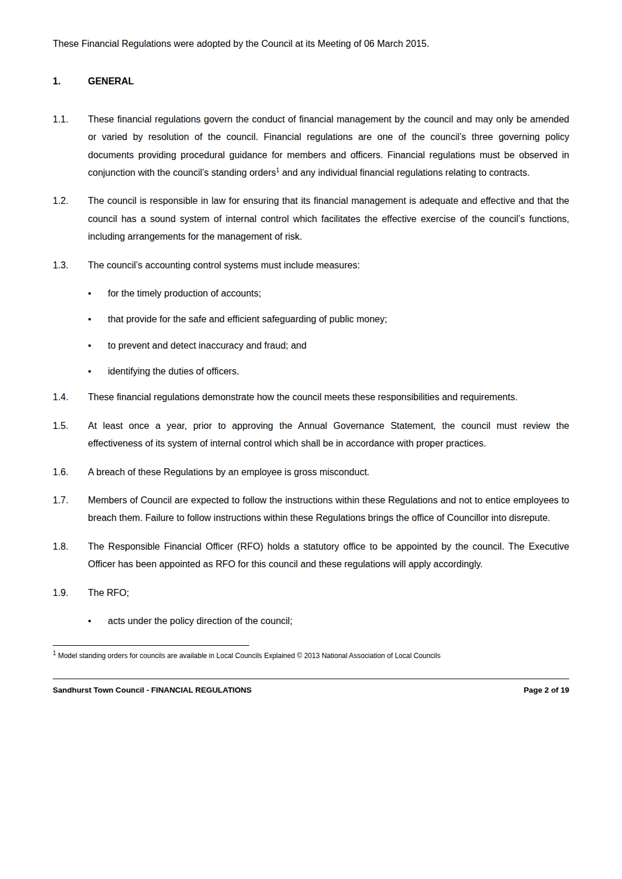These Financial Regulations were adopted by the Council at its Meeting of 06 March 2015.
1. GENERAL
1.1.
These financial regulations govern the conduct of financial management by the council and may only be amended or varied by resolution of the council. Financial regulations are one of the council’s three governing policy documents providing procedural guidance for members and officers. Financial regulations must be observed in conjunction with the council’s standing orders1 and any individual financial regulations relating to contracts.
1.2.
The council is responsible in law for ensuring that its financial management is adequate and effective and that the council has a sound system of internal control which facilitates the effective exercise of the council’s functions, including arrangements for the management of risk.
1.3.
The council’s accounting control systems must include measures:
for the timely production of accounts;
that provide for the safe and efficient safeguarding of public money;
to prevent and detect inaccuracy and fraud; and
identifying the duties of officers.
1.4.
These financial regulations demonstrate how the council meets these responsibilities and requirements.
1.5.
At least once a year, prior to approving the Annual Governance Statement, the council must review the effectiveness of its system of internal control which shall be in accordance with proper practices.
1.6.
A breach of these Regulations by an employee is gross misconduct.
1.7.
Members of Council are expected to follow the instructions within these Regulations and not to entice employees to breach them. Failure to follow instructions within these Regulations brings the office of Councillor into disrepute.
1.8.
The Responsible Financial Officer (RFO) holds a statutory office to be appointed by the council. The Executive Officer has been appointed as RFO for this council and these regulations will apply accordingly.
1.9.
The RFO;
acts under the policy direction of the council;
1 Model standing orders for councils are available in Local Councils Explained © 2013 National Association of Local Councils
Sandhurst Town Council - FINANCIAL REGULATIONS Page 2 of 19